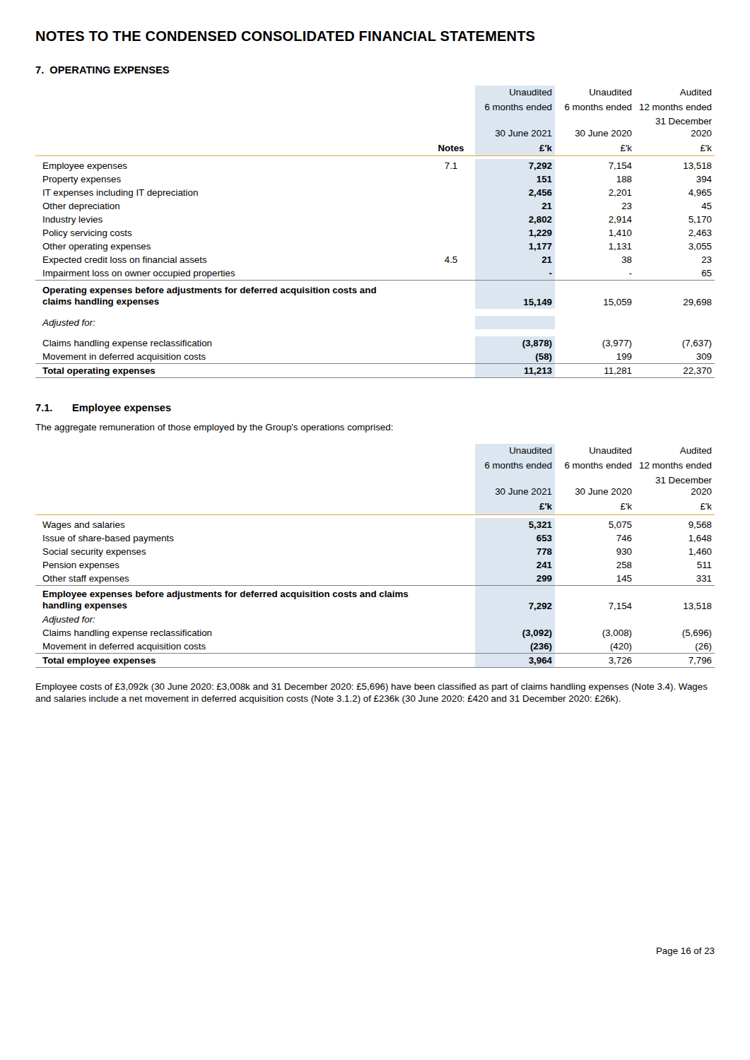NOTES TO THE CONDENSED CONSOLIDATED FINANCIAL STATEMENTS
7. OPERATING EXPENSES
| | | Unaudited | Unaudited | Audited |
| | | 6 months ended | 6 months ended | 12 months ended |
| | | 30 June 2021 | 30 June 2020 | 31 December 2020 |
| | Notes | £'k | £'k | £'k |
| Employee expenses | 7.1 | 7,292 | 7,154 | 13,518 |
| Property expenses | | 151 | 188 | 394 |
| IT expenses including IT depreciation | | 2,456 | 2,201 | 4,965 |
| Other depreciation | | 21 | 23 | 45 |
| Industry levies | | 2,802 | 2,914 | 5,170 |
| Policy servicing costs | | 1,229 | 1,410 | 2,463 |
| Other operating expenses | | 1,177 | 1,131 | 3,055 |
| Expected credit loss on financial assets | 4.5 | 21 | 38 | 23 |
| Impairment loss on owner occupied properties | | - | - | 65 |
| Operating expenses before adjustments for deferred acquisition costs and claims handling expenses | | 15,149 | 15,059 | 29,698 |
| Adjusted for: | | | | |
| Claims handling expense reclassification | | (3,878) | (3,977) | (7,637) |
| Movement in deferred acquisition costs | | (58) | 199 | 309 |
| Total operating expenses | | 11,213 | 11,281 | 22,370 |
7.1. Employee expenses
The aggregate remuneration of those employed by the Group's operations comprised:
| | Unaudited | Unaudited | Audited |
| | 6 months ended | 6 months ended | 12 months ended |
| | 30 June 2021 | 30 June 2020 | 31 December 2020 |
| | £'k | £'k | £'k |
| Wages and salaries | 5,321 | 5,075 | 9,568 |
| Issue of share-based payments | 653 | 746 | 1,648 |
| Social security expenses | 778 | 930 | 1,460 |
| Pension expenses | 241 | 258 | 511 |
| Other staff expenses | 299 | 145 | 331 |
| Employee expenses before adjustments for deferred acquisition costs and claims handling expenses | 7,292 | 7,154 | 13,518 |
| Adjusted for: | | | |
| Claims handling expense reclassification | (3,092) | (3,008) | (5,696) |
| Movement in deferred acquisition costs | (236) | (420) | (26) |
| Total employee expenses | 3,964 | 3,726 | 7,796 |
Employee costs of £3,092k (30 June 2020: £3,008k and 31 December 2020: £5,696) have been classified as part of claims handling expenses (Note 3.4). Wages and salaries include a net movement in deferred acquisition costs (Note 3.1.2) of £236k (30 June 2020: £420 and 31 December 2020: £26k).
Page 16 of 23